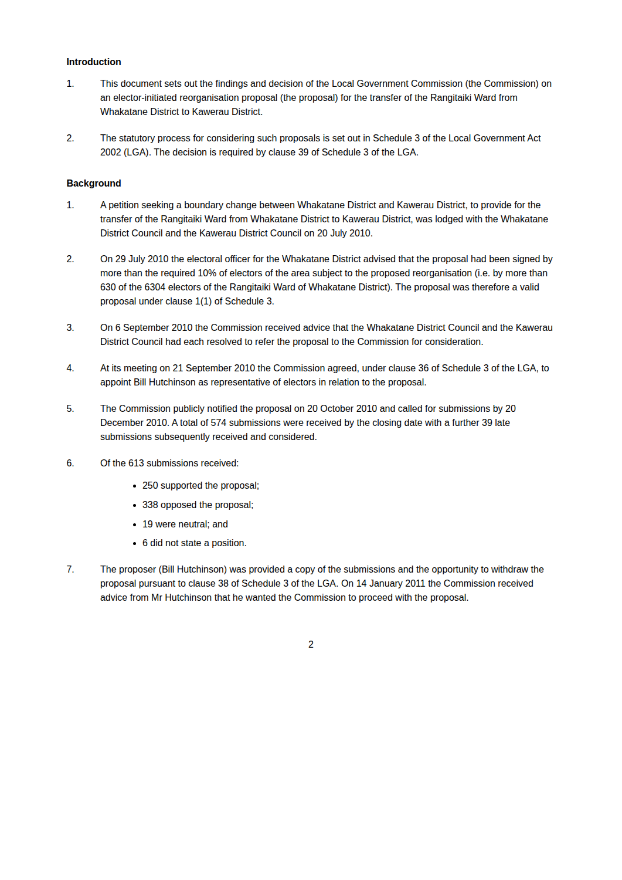Introduction
This document sets out the findings and decision of the Local Government Commission (the Commission) on an elector-initiated reorganisation proposal (the proposal) for the transfer of the Rangitaiki Ward from Whakatane District to Kawerau District.
The statutory process for considering such proposals is set out in Schedule 3 of the Local Government Act 2002 (LGA). The decision is required by clause 39 of Schedule 3 of the LGA.
Background
A petition seeking a boundary change between Whakatane District and Kawerau District, to provide for the transfer of the Rangitaiki Ward from Whakatane District to Kawerau District, was lodged with the Whakatane District Council and the Kawerau District Council on 20 July 2010.
On 29 July 2010 the electoral officer for the Whakatane District advised that the proposal had been signed by more than the required 10% of electors of the area subject to the proposed reorganisation (i.e. by more than 630 of the 6304 electors of the Rangitaiki Ward of Whakatane District). The proposal was therefore a valid proposal under clause 1(1) of Schedule 3.
On 6 September 2010 the Commission received advice that the Whakatane District Council and the Kawerau District Council had each resolved to refer the proposal to the Commission for consideration.
At its meeting on 21 September 2010 the Commission agreed, under clause 36 of Schedule 3 of the LGA, to appoint Bill Hutchinson as representative of electors in relation to the proposal.
The Commission publicly notified the proposal on 20 October 2010 and called for submissions by 20 December 2010. A total of 574 submissions were received by the closing date with a further 39 late submissions subsequently received and considered.
Of the 613 submissions received:
250 supported the proposal;
338 opposed the proposal;
19 were neutral; and
6 did not state a position.
The proposer (Bill Hutchinson) was provided a copy of the submissions and the opportunity to withdraw the proposal pursuant to clause 38 of Schedule 3 of the LGA. On 14 January 2011 the Commission received advice from Mr Hutchinson that he wanted the Commission to proceed with the proposal.
2